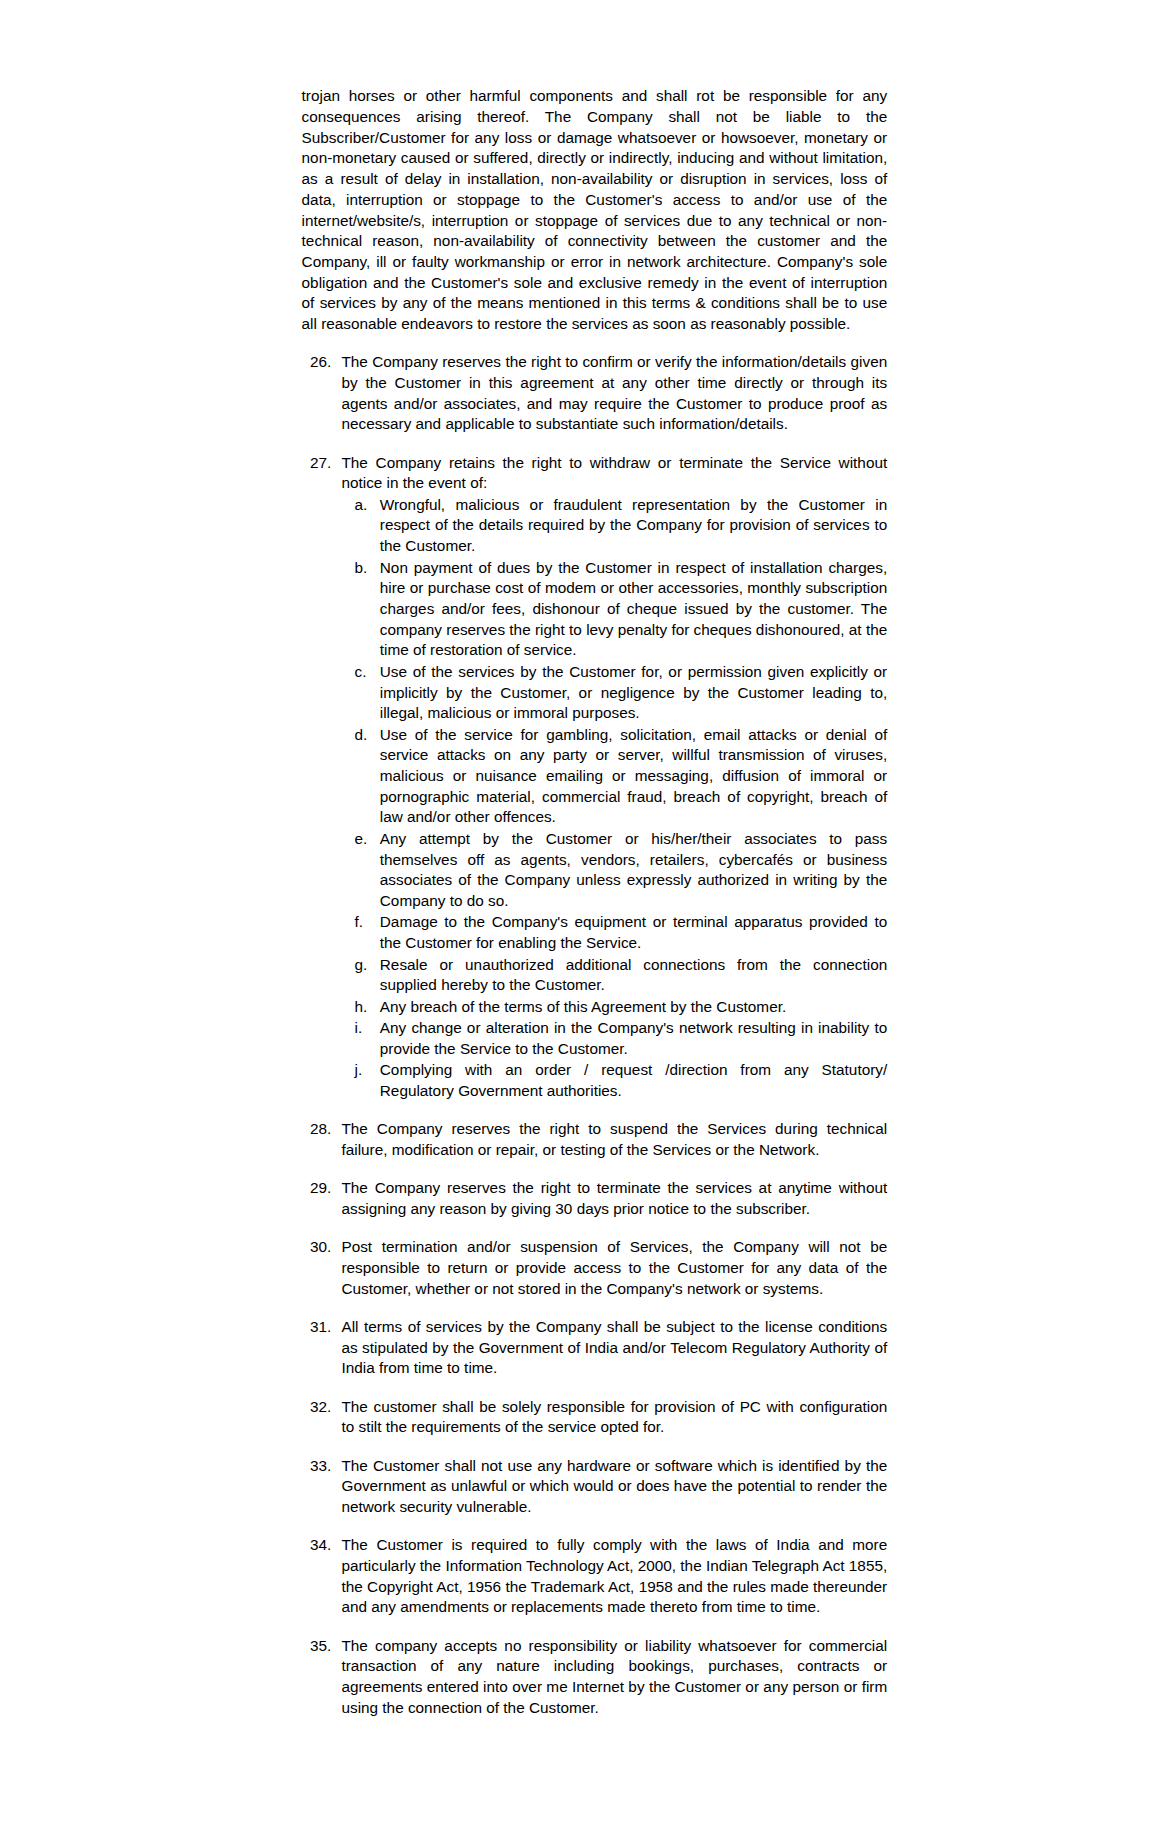trojan horses or other harmful components and shall rot be responsible for any consequences arising thereof. The Company shall not be liable to the Subscriber/Customer for any loss or damage whatsoever or howsoever, monetary or non-monetary caused or suffered, directly or indirectly, inducing and without limitation, as a result of delay in installation, non-availability or disruption in services, loss of data, interruption or stoppage to the Customer's access to and/or use of the internet/website/s, interruption or stoppage of services due to any technical or non-technical reason, non-availability of connectivity between the customer and the Company, ill or faulty workmanship or error in network architecture. Company's sole obligation and the Customer's sole and exclusive remedy in the event of interruption of services by any of the means mentioned in this terms & conditions shall be to use all reasonable endeavors to restore the services as soon as reasonably possible.
The Company reserves the right to confirm or verify the information/details given by the Customer in this agreement at any other time directly or through its agents and/or associates, and may require the Customer to produce proof as necessary and applicable to substantiate such information/details.
The Company retains the right to withdraw or terminate the Service without notice in the event of:
Wrongful, malicious or fraudulent representation by the Customer in respect of the details required by the Company for provision of services to the Customer.
Non payment of dues by the Customer in respect of installation charges, hire or purchase cost of modem or other accessories, monthly subscription charges and/or fees, dishonour of cheque issued by the customer. The company reserves the right to levy penalty for cheques dishonoured, at the time of restoration of service.
Use of the services by the Customer for, or permission given explicitly or implicitly by the Customer, or negligence by the Customer leading to, illegal, malicious or immoral purposes.
Use of the service for gambling, solicitation, email attacks or denial of service attacks on any party or server, willful transmission of viruses, malicious or nuisance emailing or messaging, diffusion of immoral or pornographic material, commercial fraud, breach of copyright, breach of law and/or other offences.
Any attempt by the Customer or his/her/their associates to pass themselves off as agents, vendors, retailers, cybercafés or business associates of the Company unless expressly authorized in writing by the Company to do so.
Damage to the Company's equipment or terminal apparatus provided to the Customer for enabling the Service.
Resale or unauthorized additional connections from the connection supplied hereby to the Customer.
Any breach of the terms of this Agreement by the Customer.
Any change or alteration in the Company's network resulting in inability to provide the Service to the Customer.
Complying with an order / request /direction from any Statutory/ Regulatory Government authorities.
The Company reserves the right to suspend the Services during technical failure, modification or repair, or testing of the Services or the Network.
The Company reserves the right to terminate the services at anytime without assigning any reason by giving 30 days prior notice to the subscriber.
Post termination and/or suspension of Services, the Company will not be responsible to return or provide access to the Customer for any data of the Customer, whether or not stored in the Company's network or systems.
All terms of services by the Company shall be subject to the license conditions as stipulated by the Government of India and/or Telecom Regulatory Authority of India from time to time.
The customer shall be solely responsible for provision of PC with configuration to stilt the requirements of the service opted for.
The Customer shall not use any hardware or software which is identified by the Government as unlawful or which would or does have the potential to render the network security vulnerable.
The Customer is required to fully comply with the laws of India and more particularly the Information Technology Act, 2000, the Indian Telegraph Act 1855, the Copyright Act, 1956 the Trademark Act, 1958 and the rules made thereunder and any amendments or replacements made thereto from time to time.
The company accepts no responsibility or liability whatsoever for commercial transaction of any nature including bookings, purchases, contracts or agreements entered into over me Internet by the Customer or any person or firm using the connection of the Customer.